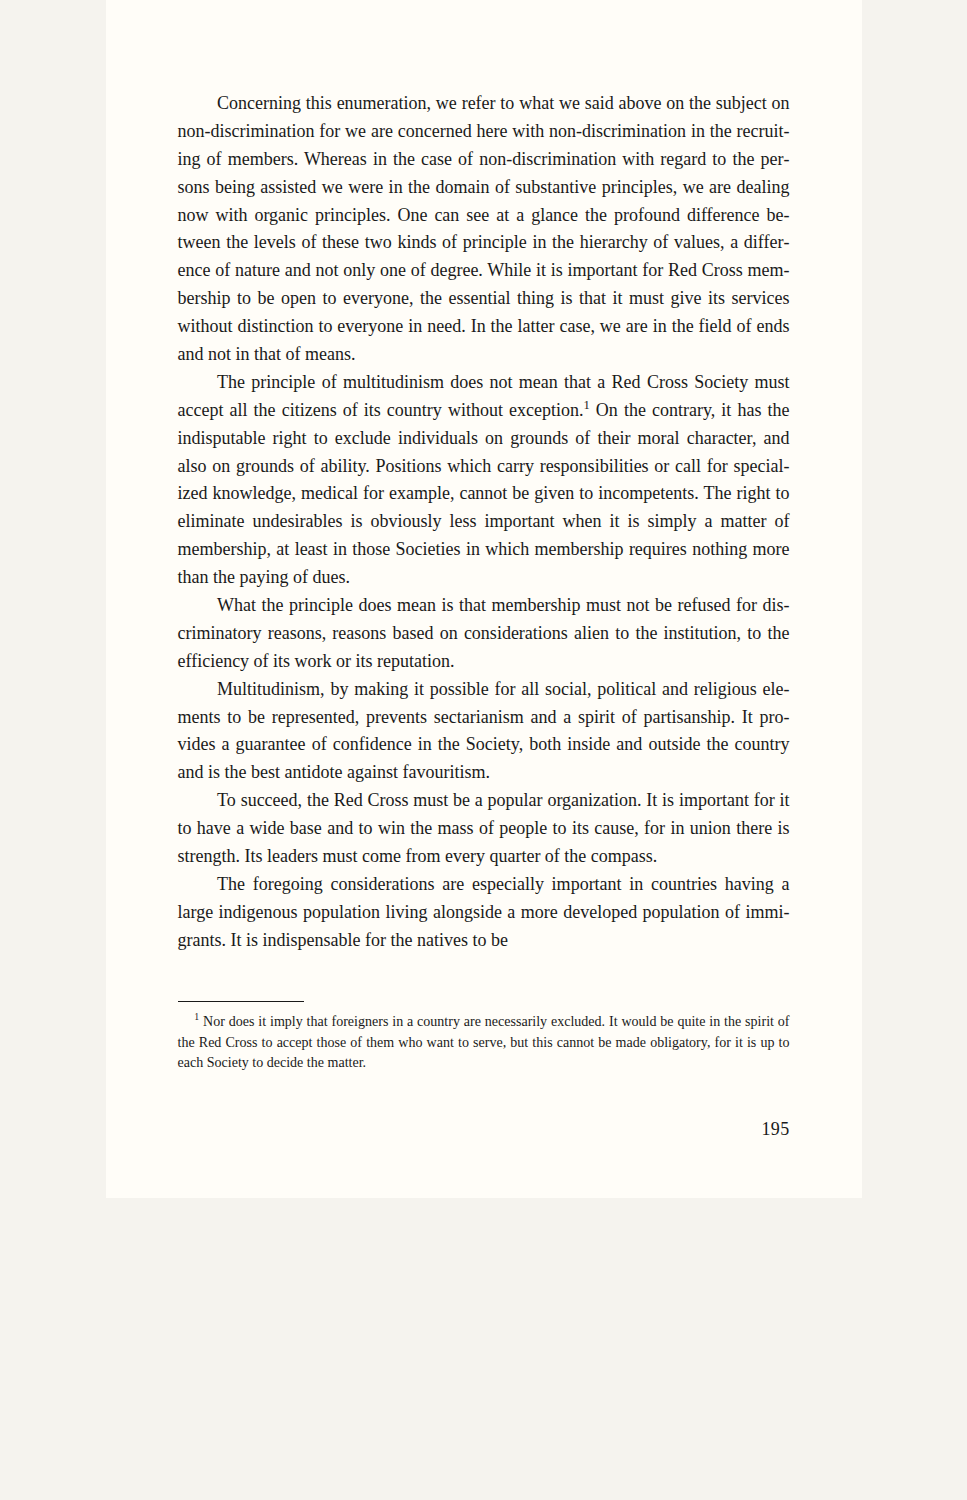Concerning this enumeration, we refer to what we said above on the subject on non-discrimination for we are concerned here with non-discrimination in the recruiting of members. Whereas in the case of non-discrimination with regard to the persons being assisted we were in the domain of substantive principles, we are dealing now with organic principles. One can see at a glance the profound difference between the levels of these two kinds of principle in the hierarchy of values, a difference of nature and not only one of degree. While it is important for Red Cross membership to be open to everyone, the essential thing is that it must give its services without distinction to everyone in need. In the latter case, we are in the field of ends and not in that of means.
The principle of multitudinism does not mean that a Red Cross Society must accept all the citizens of its country without exception.1 On the contrary, it has the indisputable right to exclude individuals on grounds of their moral character, and also on grounds of ability. Positions which carry responsibilities or call for specialized knowledge, medical for example, cannot be given to incompetents. The right to eliminate undesirables is obviously less important when it is simply a matter of membership, at least in those Societies in which membership requires nothing more than the paying of dues.
What the principle does mean is that membership must not be refused for discriminatory reasons, reasons based on considerations alien to the institution, to the efficiency of its work or its reputation.
Multitudinism, by making it possible for all social, political and religious elements to be represented, prevents sectarianism and a spirit of partisanship. It provides a guarantee of confidence in the Society, both inside and outside the country and is the best antidote against favouritism.
To succeed, the Red Cross must be a popular organization. It is important for it to have a wide base and to win the mass of people to its cause, for in union there is strength. Its leaders must come from every quarter of the compass.
The foregoing considerations are especially important in countries having a large indigenous population living alongside a more developed population of immigrants. It is indispensable for the natives to be
1 Nor does it imply that foreigners in a country are necessarily excluded. It would be quite in the spirit of the Red Cross to accept those of them who want to serve, but this cannot be made obligatory, for it is up to each Society to decide the matter.
195